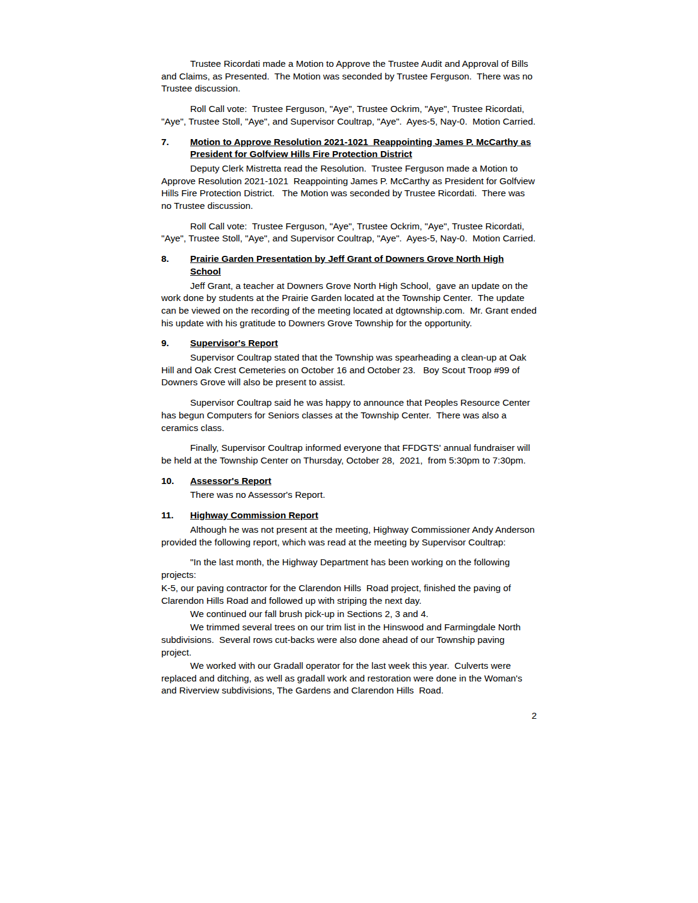Trustee Ricordati made a Motion to Approve the Trustee Audit and Approval of Bills and Claims, as Presented. The Motion was seconded by Trustee Ferguson. There was no Trustee discussion.
Roll Call vote: Trustee Ferguson, "Aye", Trustee Ockrim, "Aye", Trustee Ricordati, "Aye", Trustee Stoll, "Aye", and Supervisor Coultrap, "Aye". Ayes-5, Nay-0. Motion Carried.
7.
Motion to Approve Resolution 2021-1021 Reappointing James P. McCarthy as President for Golfview Hills Fire Protection District
Deputy Clerk Mistretta read the Resolution. Trustee Ferguson made a Motion to Approve Resolution 2021-1021 Reappointing James P. McCarthy as President for Golfview Hills Fire Protection District. The Motion was seconded by Trustee Ricordati. There was no Trustee discussion.
Roll Call vote: Trustee Ferguson, "Aye", Trustee Ockrim, "Aye", Trustee Ricordati, "Aye", Trustee Stoll, "Aye", and Supervisor Coultrap, "Aye". Ayes-5, Nay-0. Motion Carried.
8.
Prairie Garden Presentation by Jeff Grant of Downers Grove North High School
Jeff Grant, a teacher at Downers Grove North High School, gave an update on the work done by students at the Prairie Garden located at the Township Center. The update can be viewed on the recording of the meeting located at dgtownship.com. Mr. Grant ended his update with his gratitude to Downers Grove Township for the opportunity.
9.
Supervisor's Report
Supervisor Coultrap stated that the Township was spearheading a clean-up at Oak Hill and Oak Crest Cemeteries on October 16 and October 23. Boy Scout Troop #99 of Downers Grove will also be present to assist.
Supervisor Coultrap said he was happy to announce that Peoples Resource Center has begun Computers for Seniors classes at the Township Center. There was also a ceramics class.
Finally, Supervisor Coultrap informed everyone that FFDGTS' annual fundraiser will be held at the Township Center on Thursday, October 28, 2021, from 5:30pm to 7:30pm.
10.
Assessor's Report
There was no Assessor's Report.
11.
Highway Commission Report
Although he was not present at the meeting, Highway Commissioner Andy Anderson provided the following report, which was read at the meeting by Supervisor Coultrap:
"In the last month, the Highway Department has been working on the following projects:
K-5, our paving contractor for the Clarendon Hills Road project, finished the paving of Clarendon Hills Road and followed up with striping the next day.
We continued our fall brush pick-up in Sections 2, 3 and 4.
We trimmed several trees on our trim list in the Hinswood and Farmingdale North subdivisions. Several rows cut-backs were also done ahead of our Township paving project.
We worked with our Gradall operator for the last week this year. Culverts were replaced and ditching, as well as gradall work and restoration were done in the Woman's and Riverview subdivisions, The Gardens and Clarendon Hills Road.
2